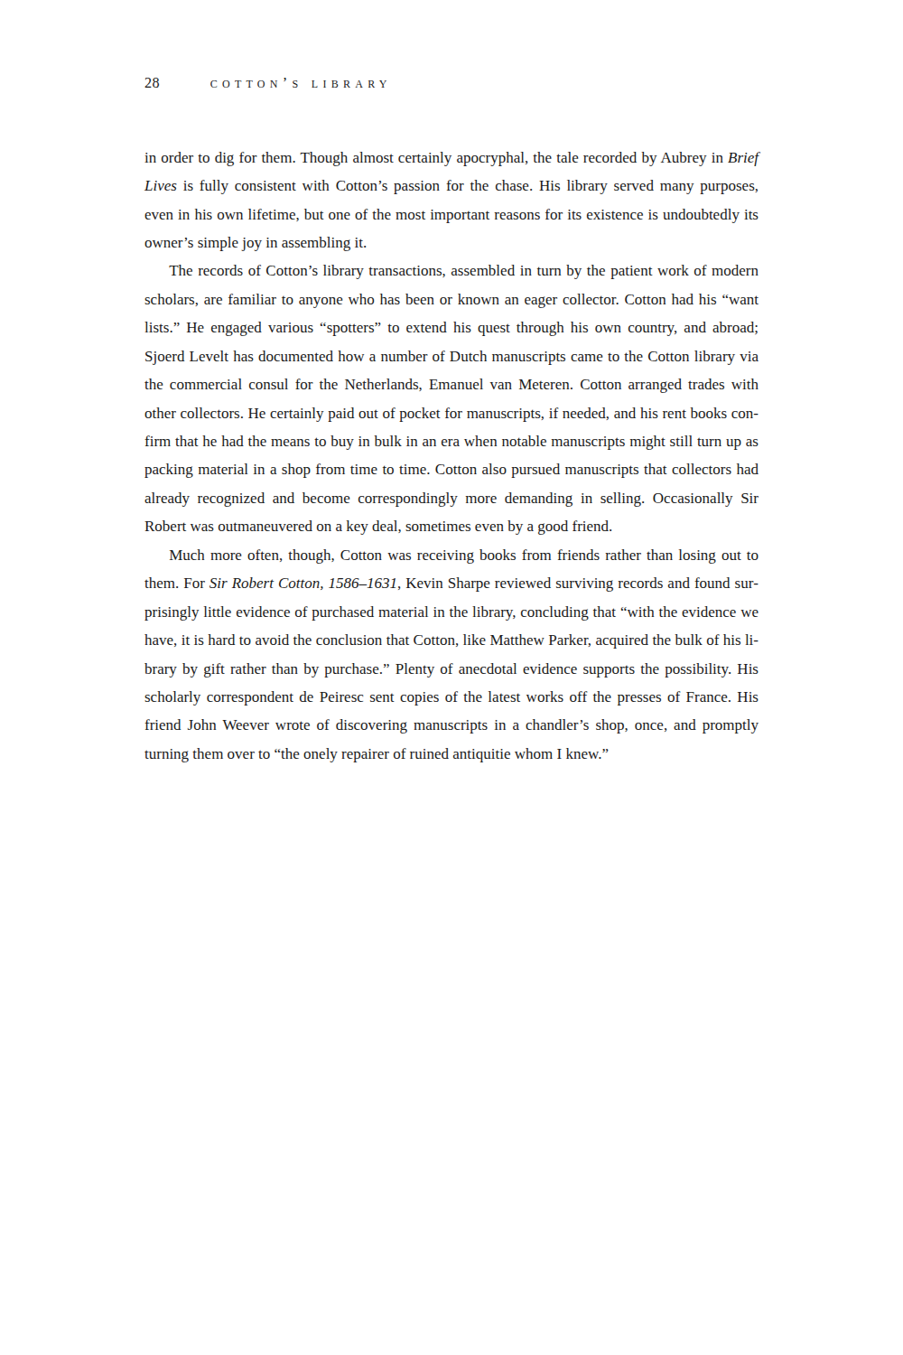28 Cotton’s Library
in order to dig for them. Though almost certainly apocryphal, the tale recorded by Aubrey in Brief Lives is fully consistent with Cotton’s passion for the chase. His library served many purposes, even in his own lifetime, but one of the most important reasons for its existence is undoubtedly its owner’s simple joy in assembling it.
The records of Cotton’s library transactions, assembled in turn by the patient work of modern scholars, are familiar to anyone who has been or known an eager collector. Cotton had his “want lists.” He engaged various “spotters” to extend his quest through his own country, and abroad; Sjoerd Levelt has documented how a number of Dutch manuscripts came to the Cotton library via the commercial consul for the Netherlands, Emanuel van Meteren. Cotton arranged trades with other collectors. He certainly paid out of pocket for manuscripts, if needed, and his rent books confirm that he had the means to buy in bulk in an era when notable manuscripts might still turn up as packing material in a shop from time to time. Cotton also pursued manuscripts that collectors had already recognized and become correspondingly more demanding in selling. Occasionally Sir Robert was outmaneuvered on a key deal, sometimes even by a good friend.
Much more often, though, Cotton was receiving books from friends rather than losing out to them. For Sir Robert Cotton, 1586–1631, Kevin Sharpe reviewed surviving records and found surprisingly little evidence of purchased material in the library, concluding that “with the evidence we have, it is hard to avoid the conclusion that Cotton, like Matthew Parker, acquired the bulk of his library by gift rather than by purchase.” Plenty of anecdotal evidence supports the possibility. His scholarly correspondent de Peiresc sent copies of the latest works off the presses of France. His friend John Weever wrote of discovering manuscripts in a chandler’s shop, once, and promptly turning them over to “the onely repairer of ruined antiquitie whom I knew.”